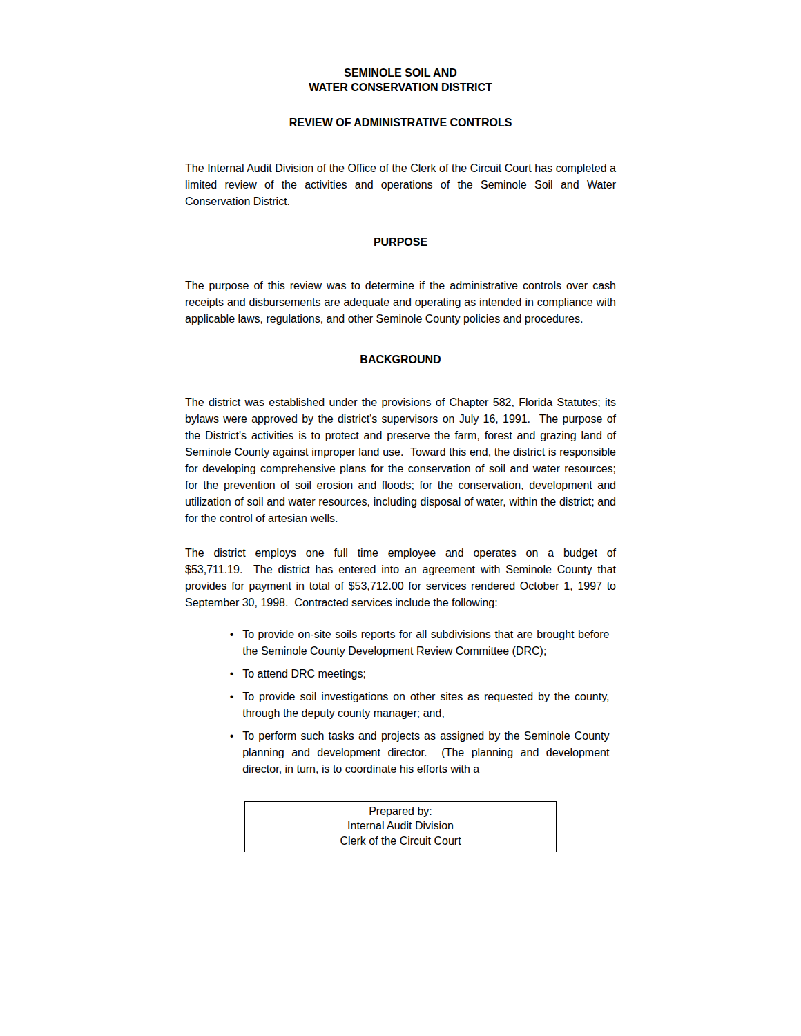SEMINOLE SOIL AND
WATER CONSERVATION DISTRICT
REVIEW OF ADMINISTRATIVE CONTROLS
The Internal Audit Division of the Office of the Clerk of the Circuit Court has completed a limited review of the activities and operations of the Seminole Soil and Water Conservation District.
PURPOSE
The purpose of this review was to determine if the administrative controls over cash receipts and disbursements are adequate and operating as intended in compliance with applicable laws, regulations, and other Seminole County policies and procedures.
BACKGROUND
The district was established under the provisions of Chapter 582, Florida Statutes; its bylaws were approved by the district's supervisors on July 16, 1991. The purpose of the District's activities is to protect and preserve the farm, forest and grazing land of Seminole County against improper land use. Toward this end, the district is responsible for developing comprehensive plans for the conservation of soil and water resources; for the prevention of soil erosion and floods; for the conservation, development and utilization of soil and water resources, including disposal of water, within the district; and for the control of artesian wells.
The district employs one full time employee and operates on a budget of $53,711.19. The district has entered into an agreement with Seminole County that provides for payment in total of $53,712.00 for services rendered October 1, 1997 to September 30, 1998. Contracted services include the following:
To provide on-site soils reports for all subdivisions that are brought before the Seminole County Development Review Committee (DRC);
To attend DRC meetings;
To provide soil investigations on other sites as requested by the county, through the deputy county manager; and,
To perform such tasks and projects as assigned by the Seminole County planning and development director. (The planning and development director, in turn, is to coordinate his efforts with a
Prepared by:
Internal Audit Division
Clerk of the Circuit Court